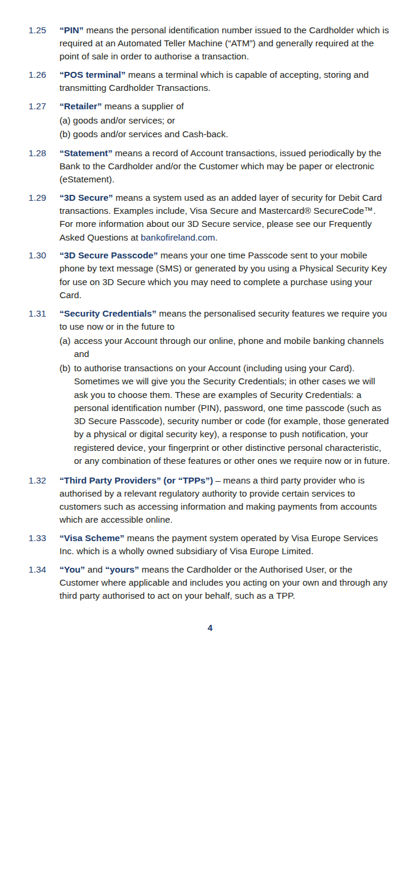1.25
“PIN” means the personal identification number issued to the Cardholder which is required at an Automated Teller Machine (“ATM”) and generally required at the point of sale in order to authorise a transaction.
1.26
“POS terminal” means a terminal which is capable of accepting, storing and transmitting Cardholder Transactions.
1.27
“Retailer” means a supplier of
(a) goods and/or services; or
(b) goods and/or services and Cash-back.
1.28
“Statement” means a record of Account transactions, issued periodically by the Bank to the Cardholder and/or the Customer which may be paper or electronic (eStatement).
1.29
“3D Secure” means a system used as an added layer of security for Debit Card transactions. Examples include, Visa Secure and Mastercard® SecureCode™. For more information about our 3D Secure service, please see our Frequently Asked Questions at bankofireland.com.
1.30
“3D Secure Passcode” means your one time Passcode sent to your mobile phone by text message (SMS) or generated by you using a Physical Security Key for use on 3D Secure which you may need to complete a purchase using your Card.
1.31
“Security Credentials” means the personalised security features we require you to use now or in the future to
(a) access your Account through our online, phone and mobile banking channels and
(b) to authorise transactions on your Account (including using your Card). Sometimes we will give you the Security Credentials; in other cases we will ask you to choose them. These are examples of Security Credentials: a personal identification number (PIN), password, one time passcode (such as 3D Secure Passcode), security number or code (for example, those generated by a physical or digital security key), a response to push notification, your registered device, your fingerprint or other distinctive personal characteristic, or any combination of these features or other ones we require now or in future.
1.32
“Third Party Providers” (or “TPPs”) – means a third party provider who is authorised by a relevant regulatory authority to provide certain services to customers such as accessing information and making payments from accounts which are accessible online.
1.33
“Visa Scheme” means the payment system operated by Visa Europe Services Inc. which is a wholly owned subsidiary of Visa Europe Limited.
1.34
“You” and “yours” means the Cardholder or the Authorised User, or the Customer where applicable and includes you acting on your own and through any third party authorised to act on your behalf, such as a TPP.
4